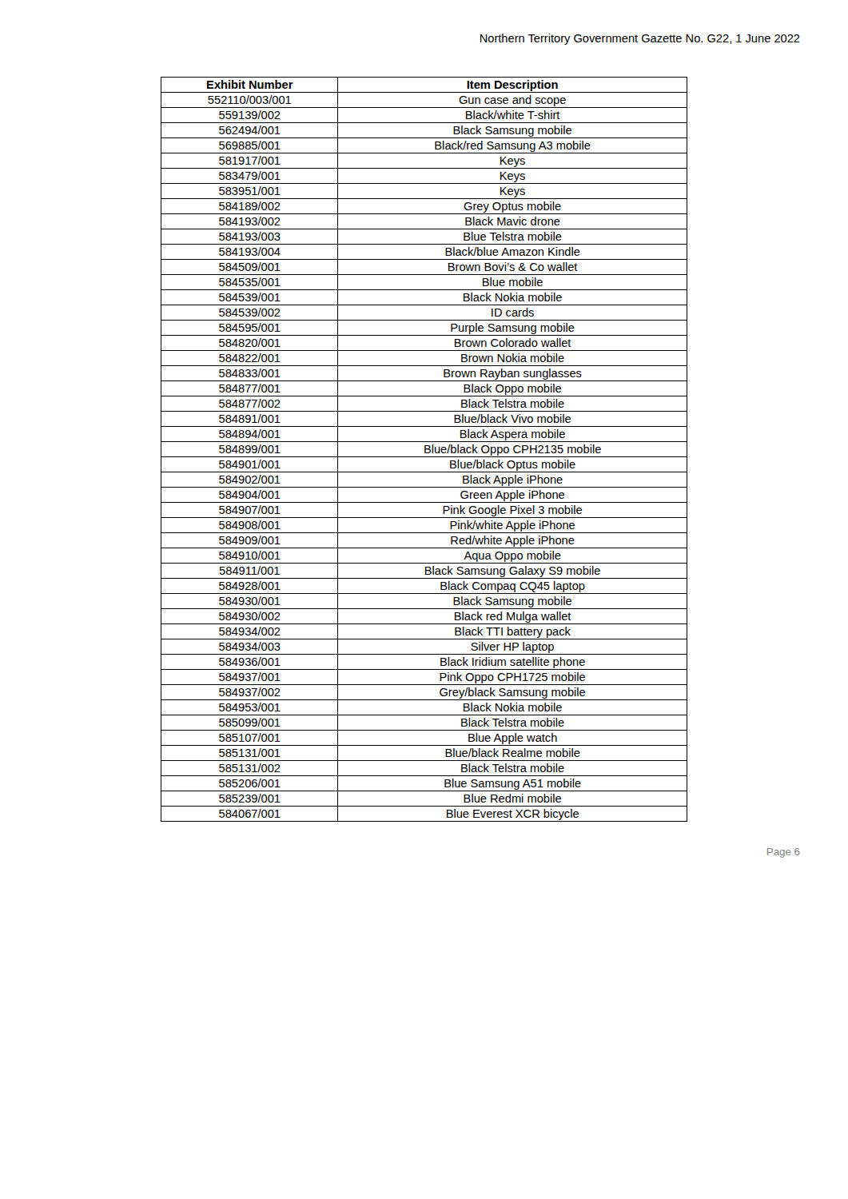Northern Territory Government Gazette No. G22, 1 June 2022
| Exhibit Number | Item Description |
| --- | --- |
| 552110/003/001 | Gun case and scope |
| 559139/002 | Black/white T-shirt |
| 562494/001 | Black Samsung mobile |
| 569885/001 | Black/red Samsung A3 mobile |
| 581917/001 | Keys |
| 583479/001 | Keys |
| 583951/001 | Keys |
| 584189/002 | Grey Optus mobile |
| 584193/002 | Black Mavic drone |
| 584193/003 | Blue Telstra mobile |
| 584193/004 | Black/blue Amazon Kindle |
| 584509/001 | Brown Bovi’s & Co wallet |
| 584535/001 | Blue mobile |
| 584539/001 | Black Nokia mobile |
| 584539/002 | ID cards |
| 584595/001 | Purple Samsung mobile |
| 584820/001 | Brown Colorado wallet |
| 584822/001 | Brown Nokia mobile |
| 584833/001 | Brown Rayban sunglasses |
| 584877/001 | Black Oppo mobile |
| 584877/002 | Black Telstra mobile |
| 584891/001 | Blue/black Vivo mobile |
| 584894/001 | Black Aspera mobile |
| 584899/001 | Blue/black Oppo CPH2135 mobile |
| 584901/001 | Blue/black Optus mobile |
| 584902/001 | Black Apple iPhone |
| 584904/001 | Green Apple iPhone |
| 584907/001 | Pink Google Pixel 3 mobile |
| 584908/001 | Pink/white Apple iPhone |
| 584909/001 | Red/white Apple iPhone |
| 584910/001 | Aqua Oppo mobile |
| 584911/001 | Black Samsung Galaxy S9 mobile |
| 584928/001 | Black Compaq CQ45 laptop |
| 584930/001 | Black Samsung mobile |
| 584930/002 | Black red Mulga wallet |
| 584934/002 | Black TTI battery pack |
| 584934/003 | Silver HP laptop |
| 584936/001 | Black Iridium satellite phone |
| 584937/001 | Pink Oppo CPH1725 mobile |
| 584937/002 | Grey/black Samsung mobile |
| 584953/001 | Black Nokia mobile |
| 585099/001 | Black Telstra mobile |
| 585107/001 | Blue Apple watch |
| 585131/001 | Blue/black Realme mobile |
| 585131/002 | Black Telstra mobile |
| 585206/001 | Blue Samsung A51 mobile |
| 585239/001 | Blue Redmi mobile |
| 584067/001 | Blue Everest XCR bicycle |
Page 6